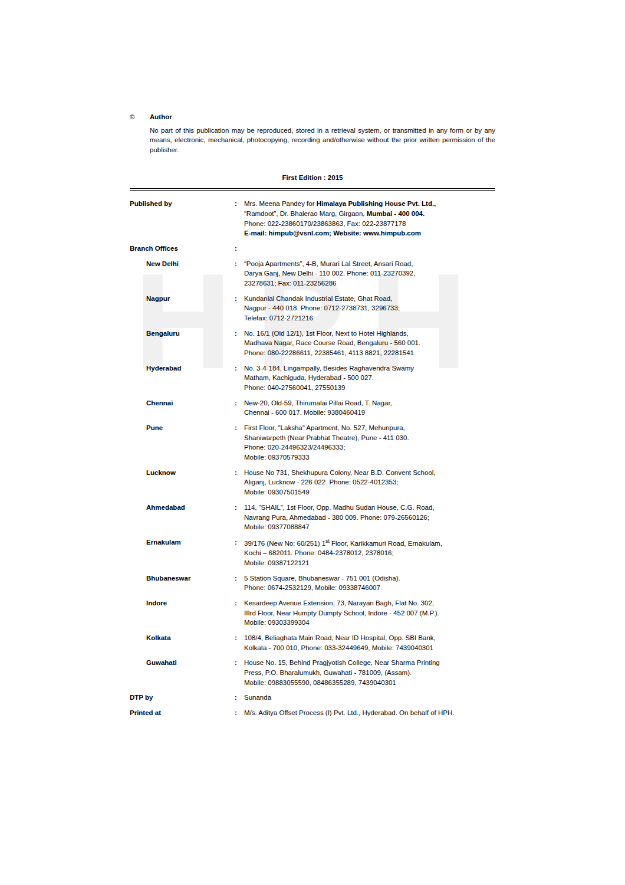HPH
© Author
No part of this publication may be reproduced, stored in a retrieval system, or transmitted in any form or by any means, electronic, mechanical, photocopying, recording and/otherwise without the prior written permission of the publisher.
First Edition : 2015
| Published by | : | Mrs. Meena Pandey for Himalaya Publishing House Pvt. Ltd., “Ramdoot”, Dr. Bhalerao Marg, Girgaon, Mumbai - 400 004. Phone: 022-23860170/23863863, Fax: 022-23877178 E-mail: himpub@vsnl.com; Website: www.himpub.com |
| Branch Offices | : | |
| New Delhi | : | “Pooja Apartments”, 4-B, Murari Lal Street, Ansari Road, Darya Ganj, New Delhi - 110 002. Phone: 011-23270392, 23278631; Fax: 011-23256286 |
| Nagpur | : | Kundanlal Chandak Industrial Estate, Ghat Road, Nagpur - 440 018. Phone: 0712-2738731, 3296733; Telefax: 0712-2721216 |
| Bengaluru | : | No. 16/1 (Old 12/1), 1st Floor, Next to Hotel Highlands, Madhava Nagar, Race Course Road, Bengaluru - 560 001. Phone: 080-22286611, 22385461, 4113 8821, 22281541 |
| Hyderabad | : | No. 3-4-184, Lingampally, Besides Raghavendra Swamy Matham, Kachiguda, Hyderabad - 500 027. Phone: 040-27560041, 27550139 |
| Chennai | : | New-20, Old-59, Thirumalai Pillai Road, T. Nagar, Chennai - 600 017. Mobile: 9380460419 |
| Pune | : | First Floor, "Laksha" Apartment, No. 527, Mehunpura, Shaniwarpeth (Near Prabhat Theatre), Pune - 411 030. Phone: 020-24496323/24496333; Mobile: 09370579333 |
| Lucknow | : | House No 731, Shekhupura Colony, Near B.D. Convent School, Aliganj, Lucknow - 226 022. Phone: 0522-4012353; Mobile: 09307501549 |
| Ahmedabad | : | 114, “SHAIL”, 1st Floor, Opp. Madhu Sudan House, C.G. Road, Navrang Pura, Ahmedabad - 380 009. Phone: 079-26560126; Mobile: 09377088847 |
| Ernakulam | : | 39/176 (New No: 60/251) 1 st Floor, Karikkamuri Road, Ernakulam, Kochi – 682011. Phone: 0484-2378012, 2378016; Mobile: 09387122121 |
| Bhubaneswar | : | 5 Station Square, Bhubaneswar - 751 001 (Odisha). Phone: 0674-2532129, Mobile: 09338746007 |
| Indore | : | Kesardeep Avenue Extension, 73, Narayan Bagh, Flat No. 302, IIIrd Floor, Near Humpty Dumpty School, Indore - 452 007 (M.P.). Mobile: 09303399304 |
| Kolkata | : | 108/4, Beliaghata Main Road, Near ID Hospital, Opp. SBI Bank, Kolkata - 700 010, Phone: 033-32449649, Mobile: 7439040301 |
| Guwahati | : | House No. 15, Behind Pragjyotish College, Near Sharma Printing Press, P.O. Bharalumukh, Guwahati - 781009, (Assam). Mobile: 09883055590, 08486355289, 7439040301 |
| DTP by | : | Sunanda |
| Printed at | : | M/s. Aditya Offset Process (I) Pvt. Ltd., Hyderabad. On behalf of HPH. |